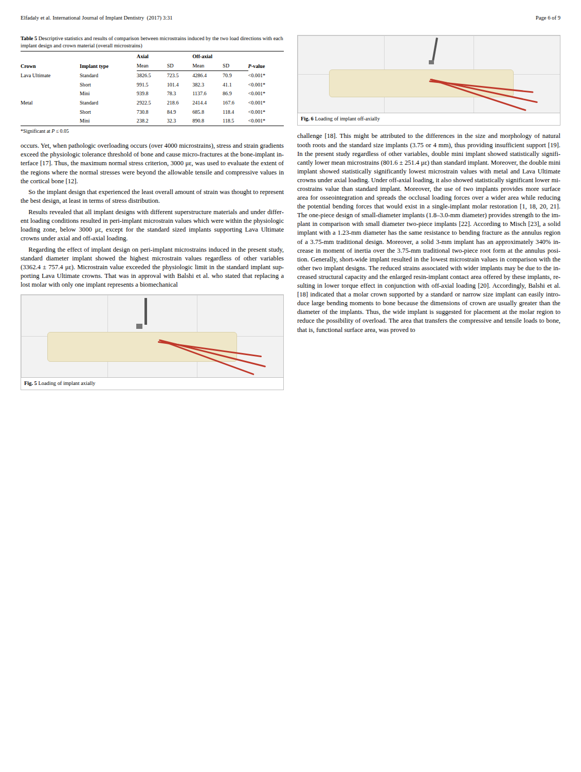Elfadaly et al. International Journal of Implant Dentistry (2017) 3:31
Page 6 of 9
Table 5 Descriptive statistics and results of comparison between microstrains induced by the two load directions with each implant design and crown material (overall microstrains)
| Crown | Implant type | Axial | Off-axial | P -value |
| --- | --- | --- | --- | --- |
| Mean | SD | Mean | SD |
| Lava Ultimate | Standard | 3826.5 | 723.5 | 4286.4 | 70.9 | <0.001* |
| | Short | 991.5 | 101.4 | 382.3 | 41.1 | <0.001* |
| | Mini | 939.8 | 78.3 | 1137.6 | 86.9 | <0.001* |
| Metal | Standard | 2922.5 | 218.6 | 2414.4 | 167.6 | <0.001* |
| | Short | 730.8 | 84.9 | 685.8 | 118.4 | <0.001* |
| | Mini | 238.2 | 32.3 | 890.8 | 118.5 | <0.001* |
*Significant at P ≤ 0.05
occurs. Yet, when pathologic overloading occurs (over 4000 microstrains), stress and strain gradients exceed the physiologic tolerance threshold of bone and cause micro-fractures at the bone-implant interface [17]. Thus, the maximum normal stress criterion, 3000 με, was used to evaluate the extent of the regions where the normal stresses were beyond the allowable tensile and compressive values in the cortical bone [12].
So the implant design that experienced the least overall amount of strain was thought to represent the best design, at least in terms of stress distribution.
Results revealed that all implant designs with different superstructure materials and under different loading conditions resulted in peri-implant microstrain values which were within the physiologic loading zone, below 3000 με, except for the standard sized implants supporting Lava Ultimate crowns under axial and off-axial loading.
Regarding the effect of implant design on peri-implant microstrains induced in the present study, standard diameter implant showed the highest microstrain values regardless of other variables (3362.4 ± 757.4 με). Microstrain value exceeded the physiologic limit in the standard implant supporting Lava Ultimate crowns. That was in approval with Balshi et al. who stated that replacing a lost molar with only one implant represents a biomechanical
Fig. 5 Loading of implant axially
Fig. 6 Loading of implant off-axially
challenge [18]. This might be attributed to the differences in the size and morphology of natural tooth roots and the standard size implants (3.75 or 4 mm), thus providing insufficient support [19]. In the present study regardless of other variables, double mini implant showed statistically significantly lower mean microstrains (801.6 ± 251.4 με) than standard implant. Moreover, the double mini implant showed statistically significantly lowest microstrain values with metal and Lava Ultimate crowns under axial loading. Under off-axial loading, it also showed statistically significant lower microstrains value than standard implant. Moreover, the use of two implants provides more surface area for osseointegration and spreads the occlusal loading forces over a wider area while reducing the potential bending forces that would exist in a single-implant molar restoration [1, 18, 20, 21]. The one-piece design of small-diameter implants (1.8–3.0-mm diameter) provides strength to the implant in comparison with small diameter two-piece implants [22]. According to Misch [23], a solid implant with a 1.23-mm diameter has the same resistance to bending fracture as the annulus region of a 3.75-mm traditional design. Moreover, a solid 3-mm implant has an approximately 340% increase in moment of inertia over the 3.75-mm traditional two-piece root form at the annulus position. Generally, short-wide implant resulted in the lowest microstrain values in comparison with the other two implant designs. The reduced strains associated with wider implants may be due to the increased structural capacity and the enlarged resin-implant contact area offered by these implants, resulting in lower torque effect in conjunction with off-axial loading [20]. Accordingly, Balshi et al. [18] indicated that a molar crown supported by a standard or narrow size implant can easily introduce large bending moments to bone because the dimensions of crown are usually greater than the diameter of the implants. Thus, the wide implant is suggested for placement at the molar region to reduce the possibility of overload. The area that transfers the compressive and tensile loads to bone, that is, functional surface area, was proved to